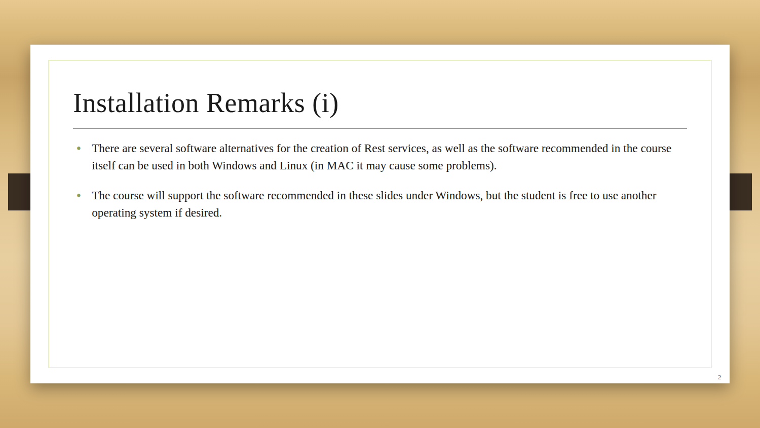Installation Remarks (i)
There are several software alternatives for the creation of Rest services, as well as the software recommended in the course itself can be used in both Windows and Linux (in MAC it may cause some problems).
The course will support the software recommended in these slides under Windows, but the student is free to use another operating system if desired.
2